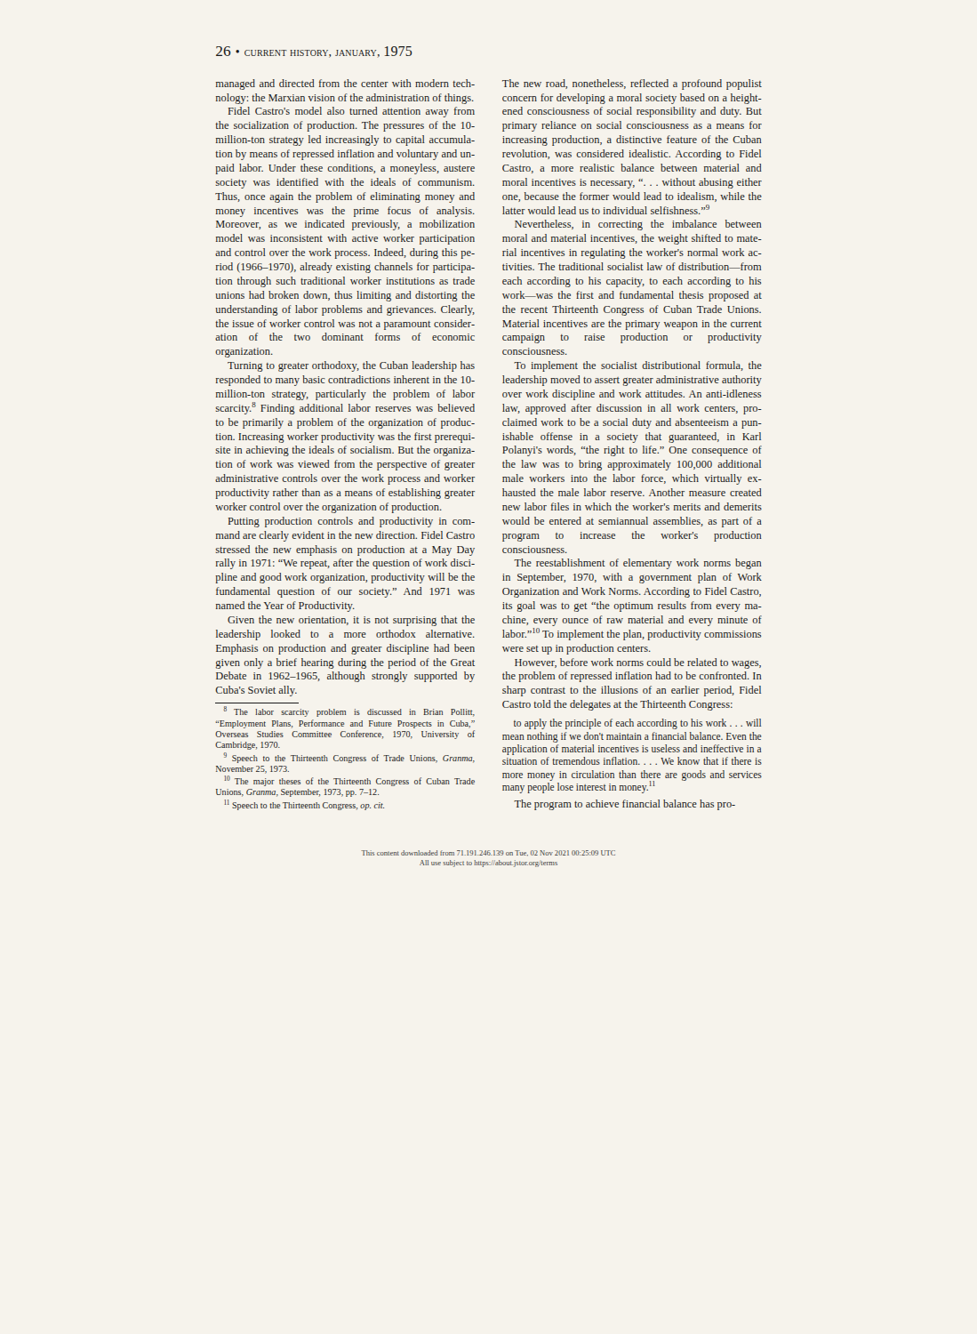26•Current History, January, 1975
managed and directed from the center with modern technology: the Marxian vision of the administration of things.
Fidel Castro's model also turned attention away from the socialization of production. The pressures of the 10-million-ton strategy led increasingly to capital accumulation by means of repressed inflation and voluntary and unpaid labor. Under these conditions, a moneyless, austere society was identified with the ideals of communism. Thus, once again the problem of eliminating money and money incentives was the prime focus of analysis. Moreover, as we indicated previously, a mobilization model was inconsistent with active worker participation and control over the work process. Indeed, during this period (1966–1970), already existing channels for participation through such traditional worker institutions as trade unions had broken down, thus limiting and distorting the understanding of labor problems and grievances. Clearly, the issue of worker control was not a paramount consideration of the two dominant forms of economic organization.
Turning to greater orthodoxy, the Cuban leadership has responded to many basic contradictions inherent in the 10-million-ton strategy, particularly the problem of labor scarcity.8 Finding additional labor reserves was believed to be primarily a problem of the organization of production. Increasing worker productivity was the first prerequisite in achieving the ideals of socialism. But the organization of work was viewed from the perspective of greater administrative controls over the work process and worker productivity rather than as a means of establishing greater worker control over the organization of production.
Putting production controls and productivity in command are clearly evident in the new direction. Fidel Castro stressed the new emphasis on production at a May Day rally in 1971: “We repeat, after the question of work discipline and good work organization, productivity will be the fundamental question of our society.” And 1971 was named the Year of Productivity.
Given the new orientation, it is not surprising that the leadership looked to a more orthodox alternative. Emphasis on production and greater discipline had been given only a brief hearing during the period of the Great Debate in 1962–1965, although strongly supported by Cuba's Soviet ally.
8 The labor scarcity problem is discussed in Brian Pollitt, “Employment Plans, Performance and Future Prospects in Cuba,” Overseas Studies Committee Conference, 1970, University of Cambridge, 1970.
9 Speech to the Thirteenth Congress of Trade Unions, Granma, November 25, 1973.
10 The major theses of the Thirteenth Congress of Cuban Trade Unions, Granma, September, 1973, pp. 7–12.
11 Speech to the Thirteenth Congress, op. cit.
The new road, nonetheless, reflected a profound populist concern for developing a moral society based on a heightened consciousness of social responsibility and duty. But primary reliance on social consciousness as a means for increasing production, a distinctive feature of the Cuban revolution, was considered idealistic. According to Fidel Castro, a more realistic balance between material and moral incentives is necessary, “. . . without abusing either one, because the former would lead to idealism, while the latter would lead us to individual selfishness.”9
Nevertheless, in correcting the imbalance between moral and material incentives, the weight shifted to material incentives in regulating the worker's normal work activities. The traditional socialist law of distribution—from each according to his capacity, to each according to his work—was the first and fundamental thesis proposed at the recent Thirteenth Congress of Cuban Trade Unions. Material incentives are the primary weapon in the current campaign to raise production or productivity consciousness.
To implement the socialist distributional formula, the leadership moved to assert greater administrative authority over work discipline and work attitudes. An anti-idleness law, approved after discussion in all work centers, proclaimed work to be a social duty and absenteeism a punishable offense in a society that guaranteed, in Karl Polanyi's words, “the right to life.” One consequence of the law was to bring approximately 100,000 additional male workers into the labor force, which virtually exhausted the male labor reserve. Another measure created new labor files in which the worker's merits and demerits would be entered at semiannual assemblies, as part of a program to increase the worker's production consciousness.
The reestablishment of elementary work norms began in September, 1970, with a government plan of Work Organization and Work Norms. According to Fidel Castro, its goal was to get “the optimum results from every machine, every ounce of raw material and every minute of labor.”10 To implement the plan, productivity commissions were set up in production centers.
However, before work norms could be related to wages, the problem of repressed inflation had to be confronted. In sharp contrast to the illusions of an earlier period, Fidel Castro told the delegates at the Thirteenth Congress:
to apply the principle of each according to his work . . . will mean nothing if we don't maintain a financial balance. Even the application of material incentives is useless and ineffective in a situation of tremendous inflation. . . . We know that if there is more money in circulation than there are goods and services many people lose interest in money.11
The program to achieve financial balance has pro-
This content downloaded from 71.191.246.139 on Tue, 02 Nov 2021 00:25:09 UTC
All use subject to https://about.jstor.org/terms